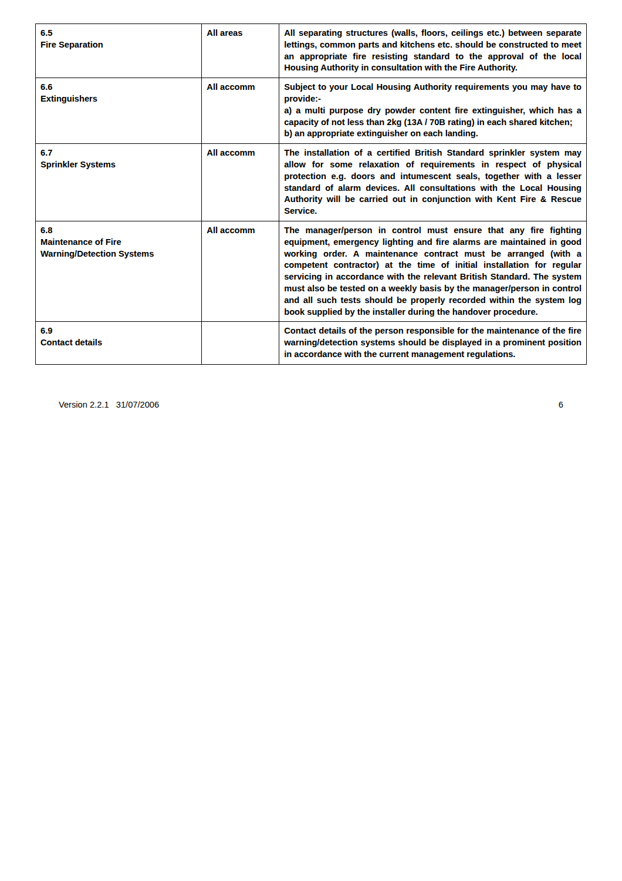| 6.5 Fire Separation | All areas | All separating structures (walls, floors, ceilings etc.) between separate lettings, common parts and kitchens etc. should be constructed to meet an appropriate fire resisting standard to the approval of the local Housing Authority in consultation with the Fire Authority. |
| 6.6 Extinguishers | All accomm | Subject to your Local Housing Authority requirements you may have to provide:- a) a multi purpose dry powder content fire extinguisher, which has a capacity of not less than 2kg (13A / 70B rating) in each shared kitchen; b) an appropriate extinguisher on each landing. |
| 6.7 Sprinkler Systems | All accomm | The installation of a certified British Standard sprinkler system may allow for some relaxation of requirements in respect of physical protection e.g. doors and intumescent seals, together with a lesser standard of alarm devices. All consultations with the Local Housing Authority will be carried out in conjunction with Kent Fire & Rescue Service. |
| 6.8 Maintenance of Fire Warning/Detection Systems | All accomm | The manager/person in control must ensure that any fire fighting equipment, emergency lighting and fire alarms are maintained in good working order. A maintenance contract must be arranged (with a competent contractor) at the time of initial installation for regular servicing in accordance with the relevant British Standard. The system must also be tested on a weekly basis by the manager/person in control and all such tests should be properly recorded within the system log book supplied by the installer during the handover procedure. |
| 6.9 Contact details | | Contact details of the person responsible for the maintenance of the fire warning/detection systems should be displayed in a prominent position in accordance with the current management regulations. |
Version 2.2.1 31/07/2006
6